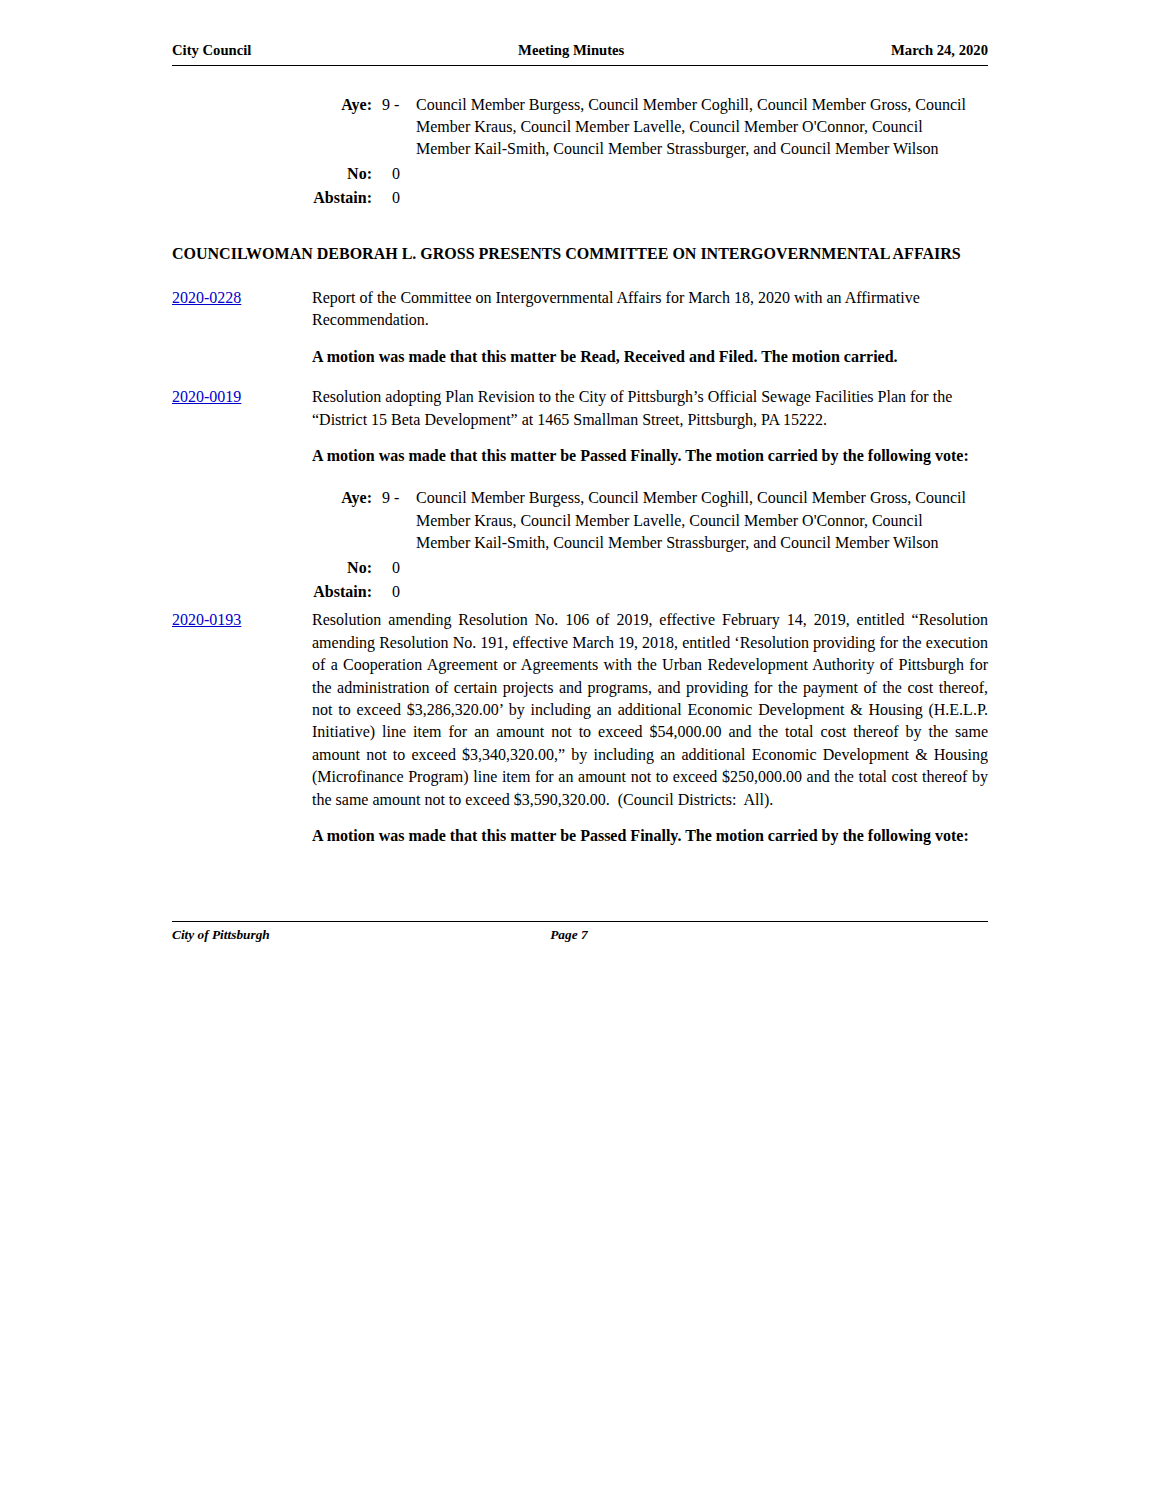City Council
Meeting Minutes
March 24, 2020
Aye:
9 -
Council Member Burgess, Council Member Coghill, Council Member Gross, Council Member Kraus, Council Member Lavelle, Council Member O'Connor, Council Member Kail-Smith, Council Member Strassburger, and Council Member Wilson
No:
0
Abstain:
0
COUNCILWOMAN DEBORAH L. GROSS PRESENTS COMMITTEE ON INTERGOVERNMENTAL AFFAIRS
2020-0228
Report of the Committee on Intergovernmental Affairs for March 18, 2020 with an Affirmative Recommendation.
A motion was made that this matter be Read, Received and Filed. The motion carried.
2020-0019
Resolution adopting Plan Revision to the City of Pittsburgh’s Official Sewage Facilities Plan for the “District 15 Beta Development” at 1465 Smallman Street, Pittsburgh, PA 15222.
A motion was made that this matter be Passed Finally. The motion carried by the following vote:
Aye:
9 -
Council Member Burgess, Council Member Coghill, Council Member Gross, Council Member Kraus, Council Member Lavelle, Council Member O'Connor, Council Member Kail-Smith, Council Member Strassburger, and Council Member Wilson
No:
0
Abstain:
0
2020-0193
Resolution amending Resolution No. 106 of 2019, effective February 14, 2019, entitled “Resolution amending Resolution No. 191, effective March 19, 2018, entitled ‘Resolution providing for the execution of a Cooperation Agreement or Agreements with the Urban Redevelopment Authority of Pittsburgh for the administration of certain projects and programs, and providing for the payment of the cost thereof, not to exceed $3,286,320.00’ by including an additional Economic Development & Housing (H.E.L.P. Initiative) line item for an amount not to exceed $54,000.00 and the total cost thereof by the same amount not to exceed $3,340,320.00,” by including an additional Economic Development & Housing (Microfinance Program) line item for an amount not to exceed $250,000.00 and the total cost thereof by the same amount not to exceed $3,590,320.00. (Council Districts: All).
A motion was made that this matter be Passed Finally. The motion carried by the following vote:
City of Pittsburgh
Page 7